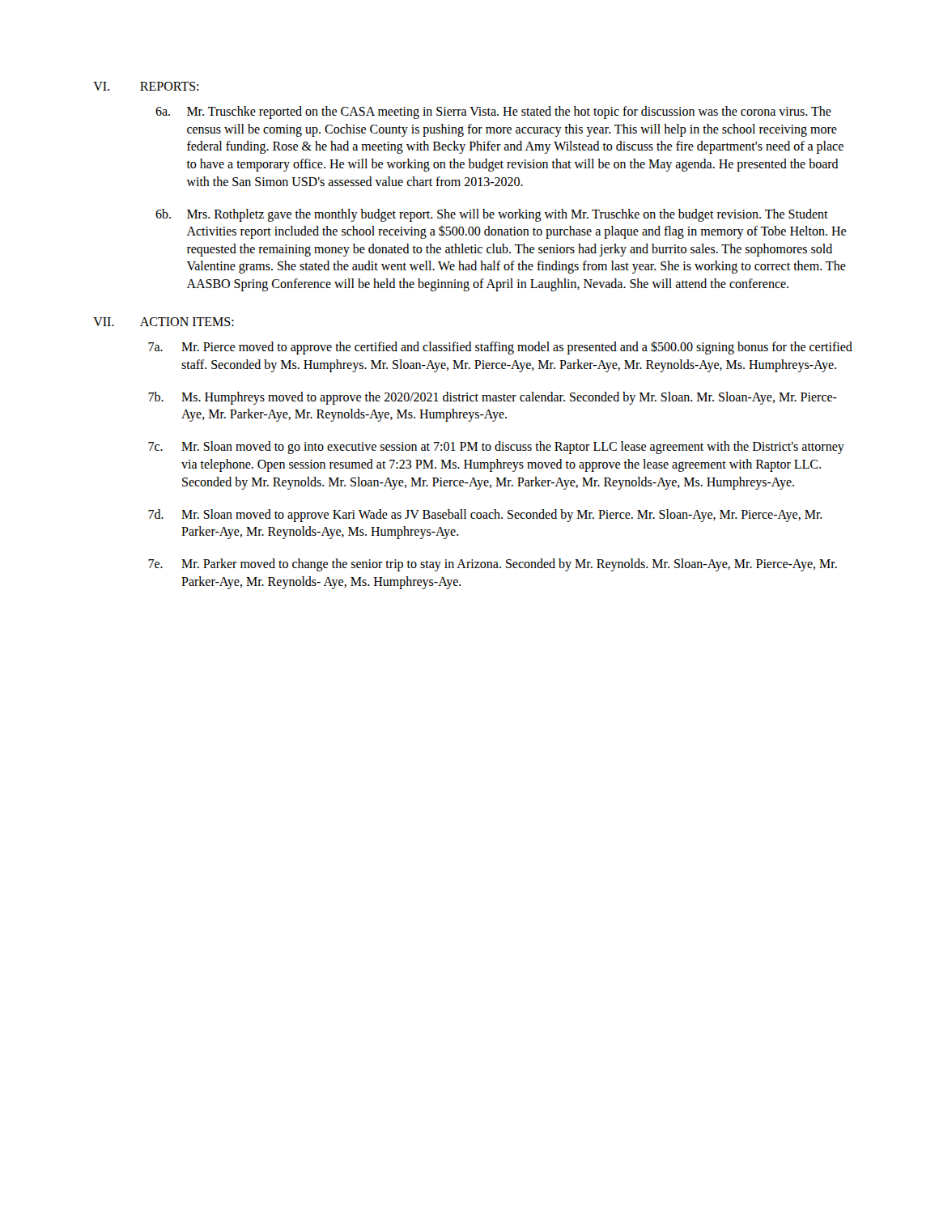VI. REPORTS:
6a.
Mr. Truschke reported on the CASA meeting in Sierra Vista. He stated the hot topic for discussion was the corona virus. The census will be coming up. Cochise County is pushing for more accuracy this year. This will help in the school receiving more federal funding. Rose & he had a meeting with Becky Phifer and Amy Wilstead to discuss the fire department's need of a place to have a temporary office. He will be working on the budget revision that will be on the May agenda. He presented the board with the San Simon USD's assessed value chart from 2013-2020.
6b.
Mrs. Rothpletz gave the monthly budget report. She will be working with Mr. Truschke on the budget revision. The Student Activities report included the school receiving a $500.00 donation to purchase a plaque and flag in memory of Tobe Helton. He requested the remaining money be donated to the athletic club. The seniors had jerky and burrito sales. The sophomores sold Valentine grams. She stated the audit went well. We had half of the findings from last year. She is working to correct them. The AASBO Spring Conference will be held the beginning of April in Laughlin, Nevada. She will attend the conference.
VII. ACTION ITEMS:
7a.
Mr. Pierce moved to approve the certified and classified staffing model as presented and a $500.00 signing bonus for the certified staff. Seconded by Ms. Humphreys. Mr. Sloan-Aye, Mr. Pierce-Aye, Mr. Parker-Aye, Mr. Reynolds-Aye, Ms. Humphreys-Aye.
7b.
Ms. Humphreys moved to approve the 2020/2021 district master calendar. Seconded by Mr. Sloan. Mr. Sloan-Aye, Mr. Pierce-Aye, Mr. Parker-Aye, Mr. Reynolds-Aye, Ms. Humphreys-Aye.
7c.
Mr. Sloan moved to go into executive session at 7:01 PM to discuss the Raptor LLC lease agreement with the District's attorney via telephone. Open session resumed at 7:23 PM. Ms. Humphreys moved to approve the lease agreement with Raptor LLC. Seconded by Mr. Reynolds. Mr. Sloan-Aye, Mr. Pierce-Aye, Mr. Parker-Aye, Mr. Reynolds-Aye, Ms. Humphreys-Aye.
7d.
Mr. Sloan moved to approve Kari Wade as JV Baseball coach. Seconded by Mr. Pierce. Mr. Sloan-Aye, Mr. Pierce-Aye, Mr. Parker-Aye, Mr. Reynolds-Aye, Ms. Humphreys-Aye.
7e.
Mr. Parker moved to change the senior trip to stay in Arizona. Seconded by Mr. Reynolds. Mr. Sloan-Aye, Mr. Pierce-Aye, Mr. Parker-Aye, Mr. Reynolds- Aye, Ms. Humphreys-Aye.